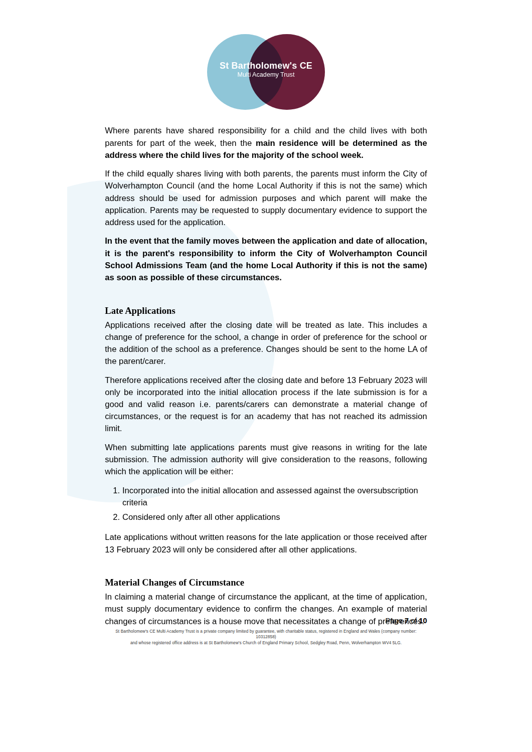St Bartholomew's CE
Multi Academy Trust
Where parents have shared responsibility for a child and the child lives with both parents for part of the week, then the main residence will be determined as the address where the child lives for the majority of the school week.
If the child equally shares living with both parents, the parents must inform the City of Wolverhampton Council (and the home Local Authority if this is not the same) which address should be used for admission purposes and which parent will make the application. Parents may be requested to supply documentary evidence to support the address used for the application.
In the event that the family moves between the application and date of allocation, it is the parent's responsibility to inform the City of Wolverhampton Council School Admissions Team (and the home Local Authority if this is not the same) as soon as possible of these circumstances.
Late Applications
Applications received after the closing date will be treated as late. This includes a change of preference for the school, a change in order of preference for the school or the addition of the school as a preference. Changes should be sent to the home LA of the parent/carer.
Therefore applications received after the closing date and before 13 February 2023 will only be incorporated into the initial allocation process if the late submission is for a good and valid reason i.e. parents/carers can demonstrate a material change of circumstances, or the request is for an academy that has not reached its admission limit.
When submitting late applications parents must give reasons in writing for the late submission. The admission authority will give consideration to the reasons, following which the application will be either:
Incorporated into the initial allocation and assessed against the oversubscription criteria
Considered only after all other applications
Late applications without written reasons for the late application or those received after 13 February 2023 will only be considered after all other applications.
Material Changes of Circumstance
In claiming a material change of circumstance the applicant, at the time of application, must supply documentary evidence to confirm the changes. An example of material changes of circumstances is a house move that necessitates a change of preferences.
Page 7 of 10
St Bartholomew's CE Multi Academy Trust is a private company limited by guarantee, with charitable status, registered in England and Wales (company number: 10312858)
and whose registered office address is at St Bartholomew's Church of England Primary School, Sedgley Road, Penn, Wolverhampton WV4 5LG.